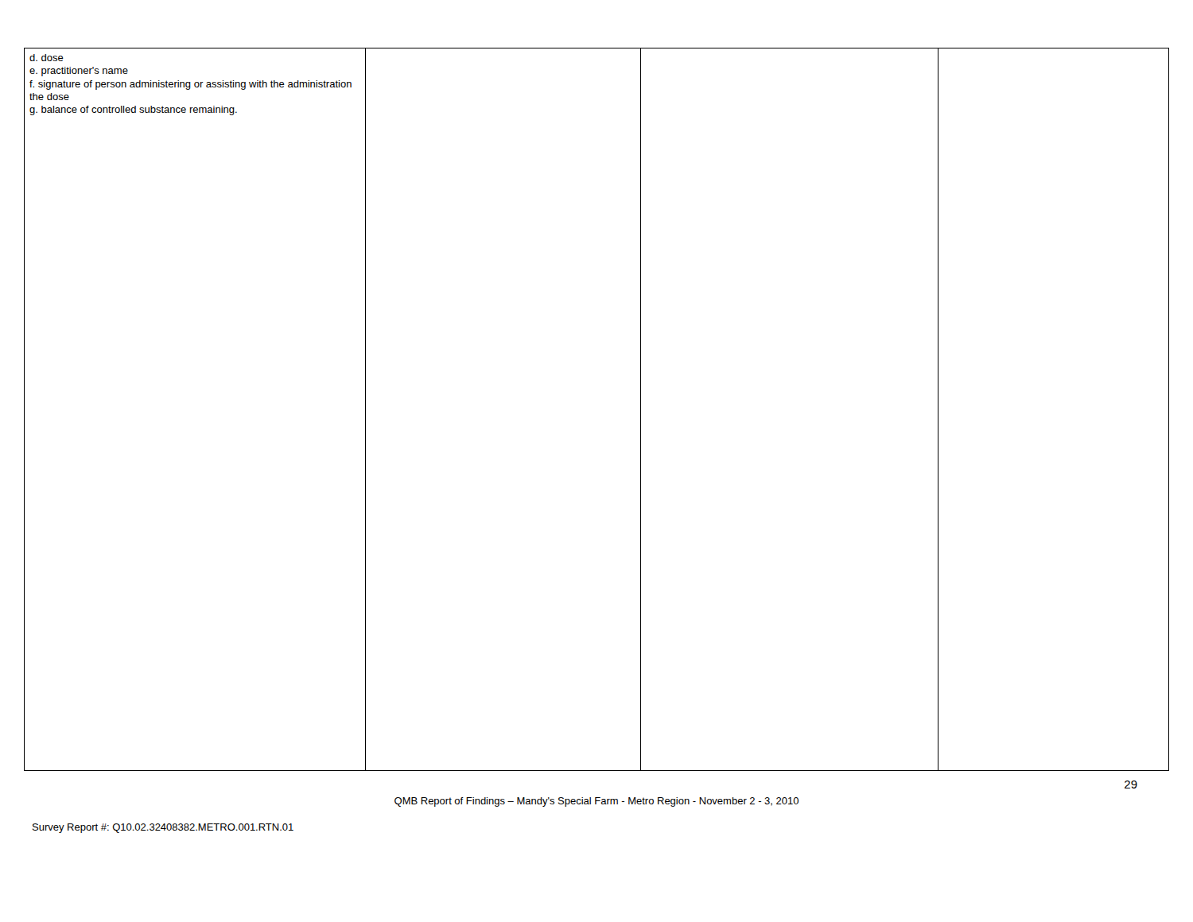| d. dose e. practitioner's name f. signature of person administering or assisting with the administration the dose g. balance of controlled substance remaining. | | | |
29
QMB Report of Findings – Mandy's Special Farm - Metro Region - November 2 - 3, 2010
Survey Report #: Q10.02.32408382.METRO.001.RTN.01